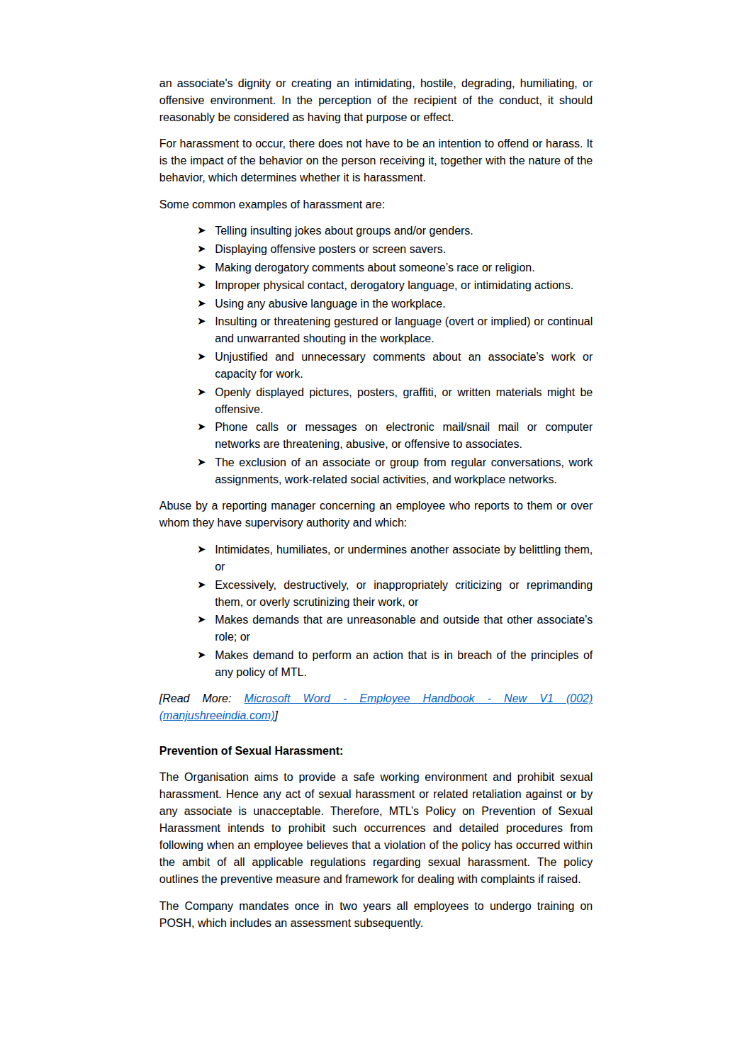an associate's dignity or creating an intimidating, hostile, degrading, humiliating, or offensive environment. In the perception of the recipient of the conduct, it should reasonably be considered as having that purpose or effect.
For harassment to occur, there does not have to be an intention to offend or harass. It is the impact of the behavior on the person receiving it, together with the nature of the behavior, which determines whether it is harassment.
Some common examples of harassment are:
Telling insulting jokes about groups and/or genders.
Displaying offensive posters or screen savers.
Making derogatory comments about someone’s race or religion.
Improper physical contact, derogatory language, or intimidating actions.
Using any abusive language in the workplace.
Insulting or threatening gestured or language (overt or implied) or continual and unwarranted shouting in the workplace.
Unjustified and unnecessary comments about an associate’s work or capacity for work.
Openly displayed pictures, posters, graffiti, or written materials might be offensive.
Phone calls or messages on electronic mail/snail mail or computer networks are threatening, abusive, or offensive to associates.
The exclusion of an associate or group from regular conversations, work assignments, work-related social activities, and workplace networks.
Abuse by a reporting manager concerning an employee who reports to them or over whom they have supervisory authority and which:
Intimidates, humiliates, or undermines another associate by belittling them, or
Excessively, destructively, or inappropriately criticizing or reprimanding them, or overly scrutinizing their work, or
Makes demands that are unreasonable and outside that other associate's role; or
Makes demand to perform an action that is in breach of the principles of any policy of MTL.
[Read More: Microsoft Word - Employee Handbook - New V1 (002) (manjushreeindia.com)]
Prevention of Sexual Harassment:
The Organisation aims to provide a safe working environment and prohibit sexual harassment. Hence any act of sexual harassment or related retaliation against or by any associate is unacceptable. Therefore, MTL’s Policy on Prevention of Sexual Harassment intends to prohibit such occurrences and detailed procedures from following when an employee believes that a violation of the policy has occurred within the ambit of all applicable regulations regarding sexual harassment. The policy outlines the preventive measure and framework for dealing with complaints if raised.
The Company mandates once in two years all employees to undergo training on POSH, which includes an assessment subsequently.